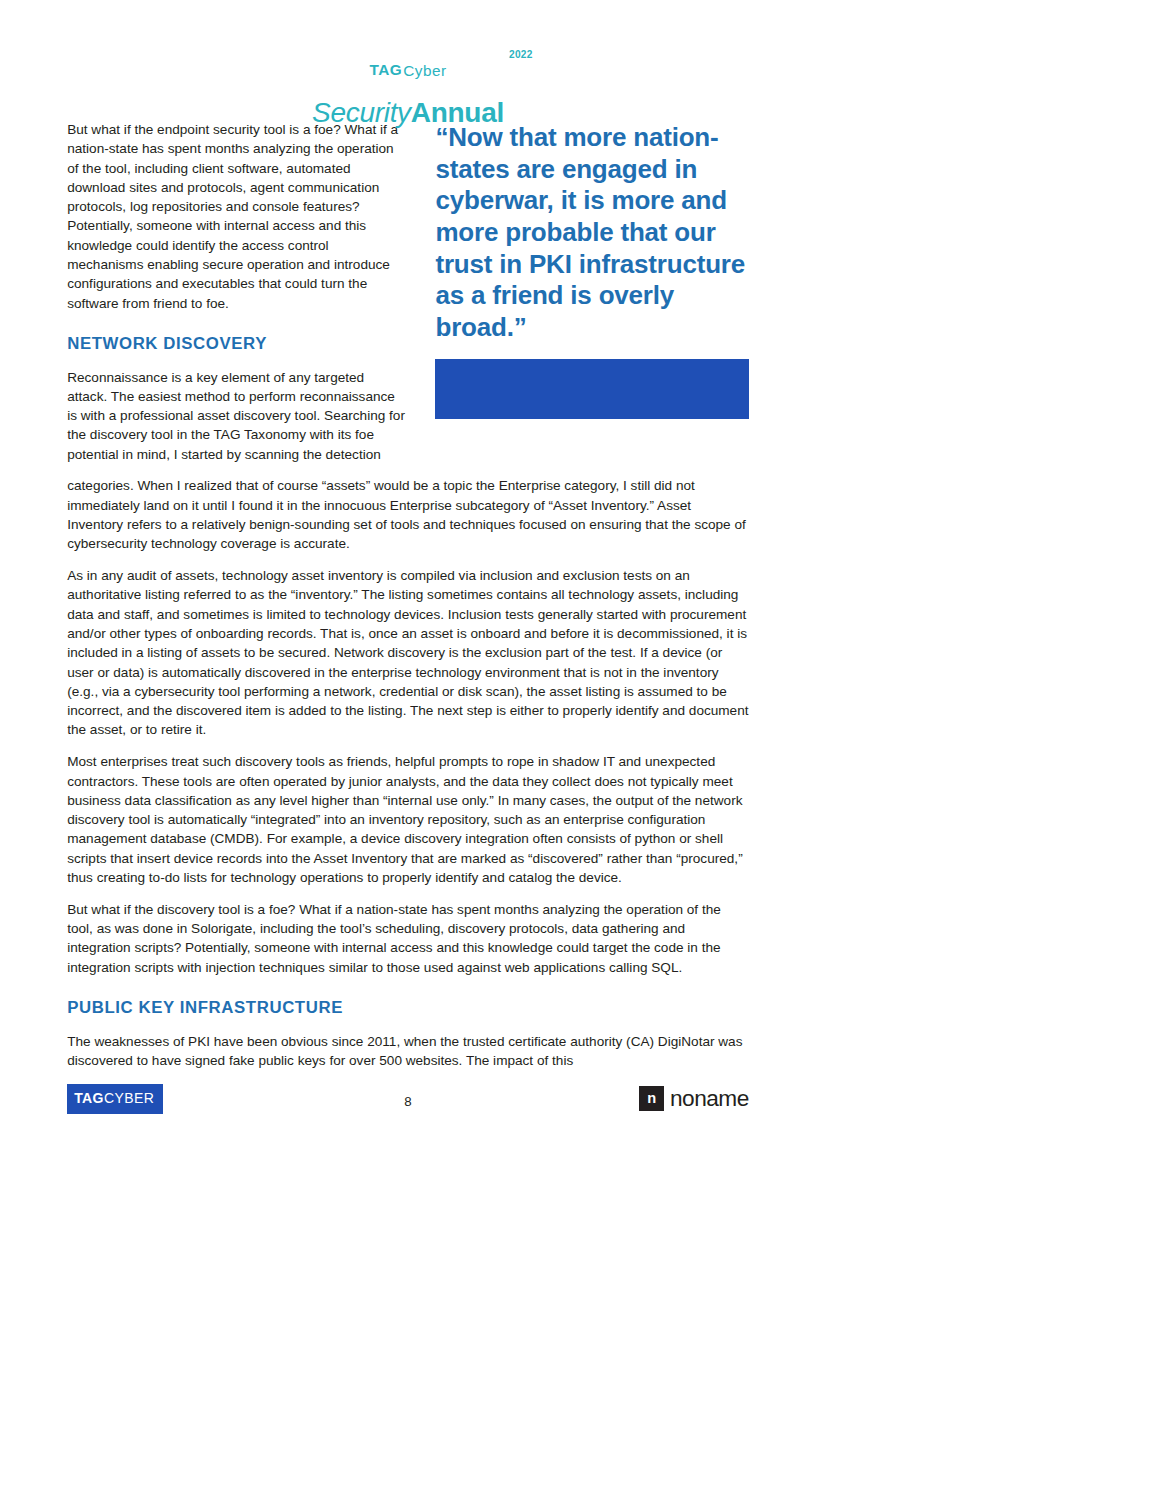TAG Cyber
Security Annual 2022
But what if the endpoint security tool is a foe? What if a nation-state has spent months analyzing the operation of the tool, including client software, automated download sites and protocols, agent communication protocols, log repositories and console features? Potentially, someone with internal access and this knowledge could identify the access control mechanisms enabling secure operation and introduce configurations and executables that could turn the software from friend to foe.
Network Discovery
Reconnaissance is a key element of any targeted attack. The easiest method to perform reconnaissance is with a professional asset discovery tool. Searching for the discovery tool in the TAG Taxonomy with its foe potential in mind, I started by scanning the detection
“Now that more nation-states are engaged in cyberwar, it is more and more probable that our trust in PKI infrastructure as a friend is overly broad.”
categories. When I realized that of course “assets” would be a topic the Enterprise category, I still did not immediately land on it until I found it in the innocuous Enterprise subcategory of “Asset Inventory.” Asset Inventory refers to a relatively benign-sounding set of tools and techniques focused on ensuring that the scope of cybersecurity technology coverage is accurate.
As in any audit of assets, technology asset inventory is compiled via inclusion and exclusion tests on an authoritative listing referred to as the “inventory.” The listing sometimes contains all technology assets, including data and staff, and sometimes is limited to technology devices. Inclusion tests generally started with procurement and/or other types of onboarding records. That is, once an asset is onboard and before it is decommissioned, it is included in a listing of assets to be secured. Network discovery is the exclusion part of the test. If a device (or user or data) is automatically discovered in the enterprise technology environment that is not in the inventory (e.g., via a cybersecurity tool performing a network, credential or disk scan), the asset listing is assumed to be incorrect, and the discovered item is added to the listing. The next step is either to properly identify and document the asset, or to retire it.
Most enterprises treat such discovery tools as friends, helpful prompts to rope in shadow IT and unexpected contractors. These tools are often operated by junior analysts, and the data they collect does not typically meet business data classification as any level higher than “internal use only.” In many cases, the output of the network discovery tool is automatically “integrated” into an inventory repository, such as an enterprise configuration management database (CMDB). For example, a device discovery integration often consists of python or shell scripts that insert device records into the Asset Inventory that are marked as “discovered” rather than “procured,” thus creating to-do lists for technology operations to properly identify and catalog the device.
But what if the discovery tool is a foe? What if a nation-state has spent months analyzing the operation of the tool, as was done in Solorigate, including the tool’s scheduling, discovery protocols, data gathering and integration scripts? Potentially, someone with internal access and this knowledge could target the code in the integration scripts with injection techniques similar to those used against web applications calling SQL.
Public Key Infrastructure
The weaknesses of PKI have been obvious since 2011, when the trusted certificate authority (CA) DigiNotar was discovered to have signed fake public keys for over 500 websites. The impact of this
TAGCYBER
8
nnoname